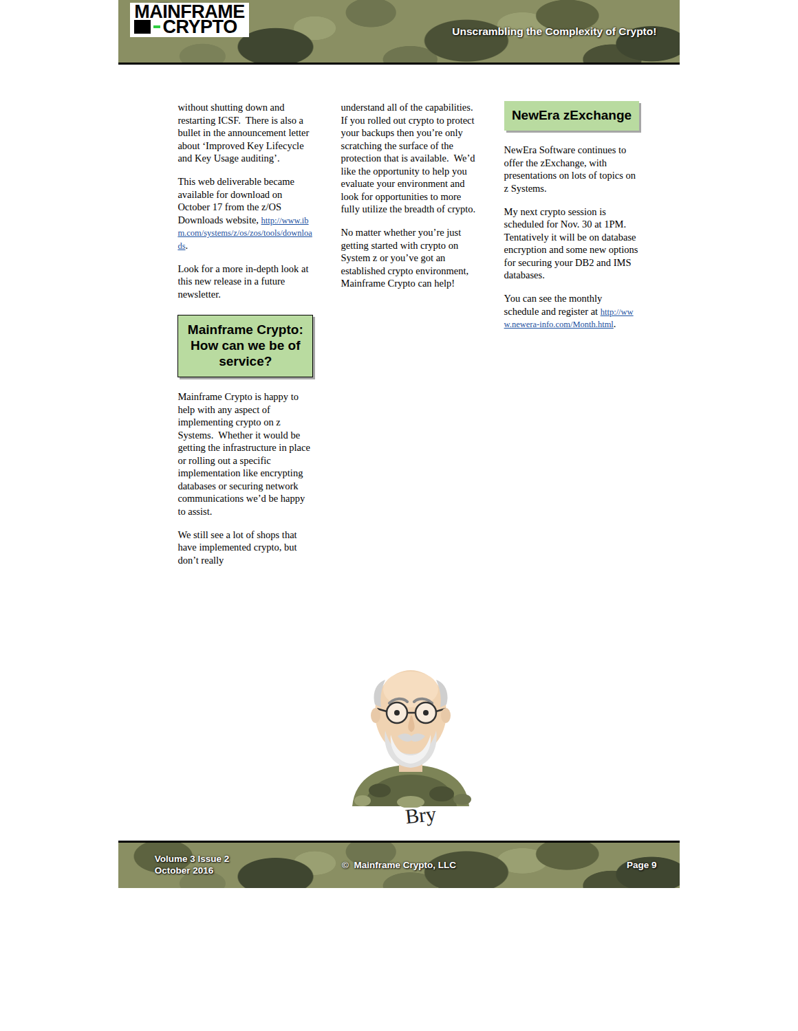MAINFRAME
CRYPTO
Unscrambling the Complexity of Crypto!
without shutting down and restarting ICSF. There is also a bullet in the announcement letter about ‘Improved Key Lifecycle and Key Usage auditing’.
This web deliverable became available for download on October 17 from the z/OS Downloads website, http://www.ibm.com/systems/z/os/zos/tools/downloads.
Look for a more in-depth look at this new release in a future newsletter.
Mainframe Crypto: How can we be of service?
Mainframe Crypto is happy to help with any aspect of implementing crypto on z Systems. Whether it would be getting the infrastructure in place or rolling out a specific implementation like encrypting databases or securing network communications we’d be happy to assist.
We still see a lot of shops that have implemented crypto, but don’t really
understand all of the capabilities. If you rolled out crypto to protect your backups then you’re only scratching the surface of the protection that is available. We’d like the opportunity to help you evaluate your environment and look for opportunities to more fully utilize the breadth of crypto.
No matter whether you’re just getting started with crypto on System z or you’ve got an established crypto environment, Mainframe Crypto can help!
NewEra zExchange
NewEra Software continues to offer the zExchange, with presentations on lots of topics on z Systems.
My next crypto session is scheduled for Nov. 30 at 1PM. Tentatively it will be on database encryption and some new options for securing your DB2 and IMS databases.
You can see the monthly schedule and register at http://www.newera-info.com/Month.html.
Bry
Volume 3 Issue 2
October 2016
© Mainframe Crypto, LLC
Page 9